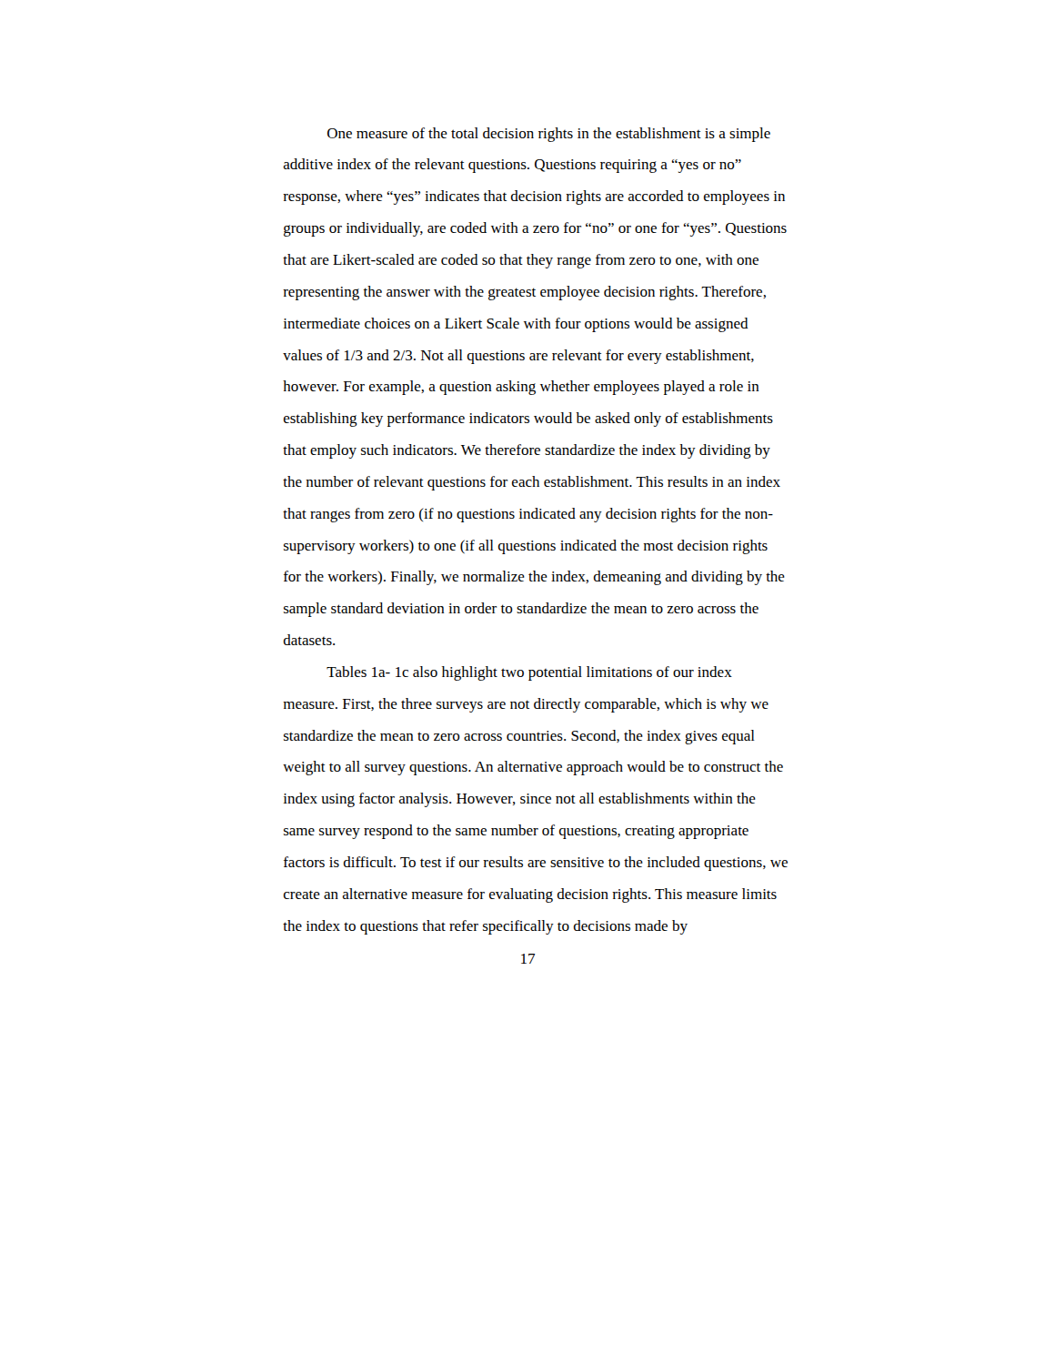One measure of the total decision rights in the establishment is a simple additive index of the relevant questions. Questions requiring a “yes or no” response, where “yes” indicates that decision rights are accorded to employees in groups or individually, are coded with a zero for “no” or one for “yes”. Questions that are Likert-scaled are coded so that they range from zero to one, with one representing the answer with the greatest employee decision rights. Therefore, intermediate choices on a Likert Scale with four options would be assigned values of 1/3 and 2/3. Not all questions are relevant for every establishment, however. For example, a question asking whether employees played a role in establishing key performance indicators would be asked only of establishments that employ such indicators. We therefore standardize the index by dividing by the number of relevant questions for each establishment. This results in an index that ranges from zero (if no questions indicated any decision rights for the non-supervisory workers) to one (if all questions indicated the most decision rights for the workers). Finally, we normalize the index, demeaning and dividing by the sample standard deviation in order to standardize the mean to zero across the datasets.
Tables 1a- 1c also highlight two potential limitations of our index measure. First, the three surveys are not directly comparable, which is why we standardize the mean to zero across countries. Second, the index gives equal weight to all survey questions. An alternative approach would be to construct the index using factor analysis. However, since not all establishments within the same survey respond to the same number of questions, creating appropriate factors is difficult. To test if our results are sensitive to the included questions, we create an alternative measure for evaluating decision rights. This measure limits the index to questions that refer specifically to decisions made by
17